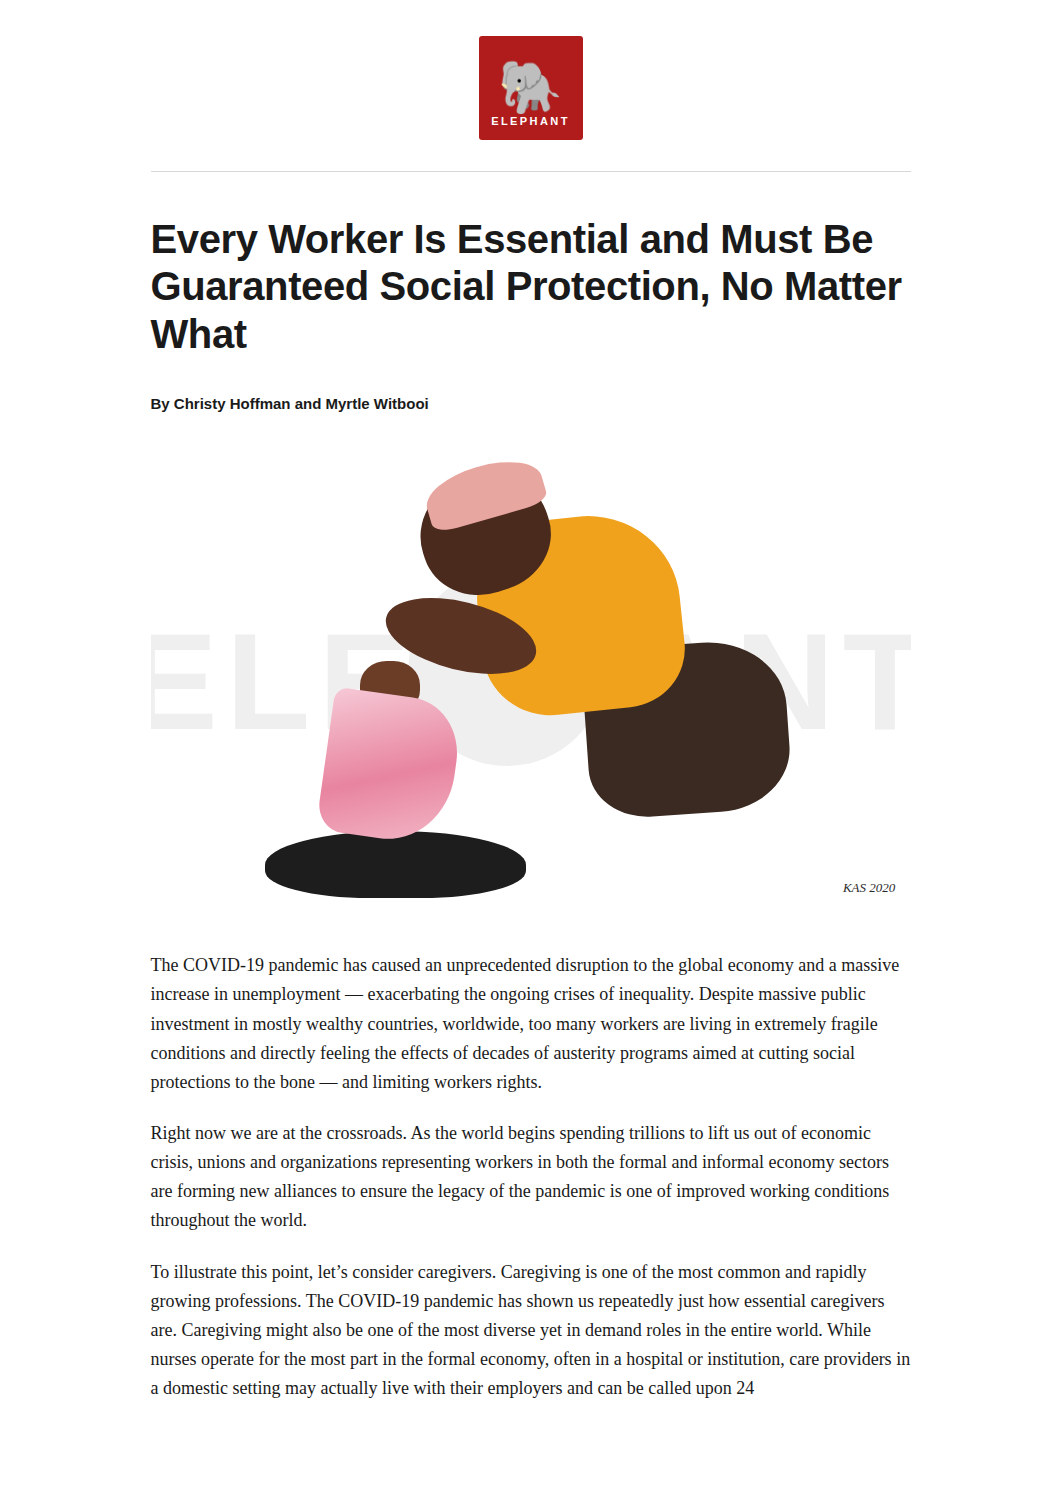🐘
Elephant
Every Worker Is Essential and Must Be Guaranteed Social Protection, No Matter What
By Christy Hoffman and Myrtle Witbooi
ELEPHANT
KAS 2020
The COVID-19 pandemic has caused an unprecedented disruption to the global economy and a massive increase in unemployment — exacerbating the ongoing crises of inequality. Despite massive public investment in mostly wealthy countries, worldwide, too many workers are living in extremely fragile conditions and directly feeling the effects of decades of austerity programs aimed at cutting social protections to the bone — and limiting workers rights.
Right now we are at the crossroads. As the world begins spending trillions to lift us out of economic crisis, unions and organizations representing workers in both the formal and informal economy sectors are forming new alliances to ensure the legacy of the pandemic is one of improved working conditions throughout the world.
To illustrate this point, let’s consider caregivers. Caregiving is one of the most common and rapidly growing professions. The COVID-19 pandemic has shown us repeatedly just how essential caregivers are. Caregiving might also be one of the most diverse yet in demand roles in the entire world. While nurses operate for the most part in the formal economy, often in a hospital or institution, care providers in a domestic setting may actually live with their employers and can be called upon 24